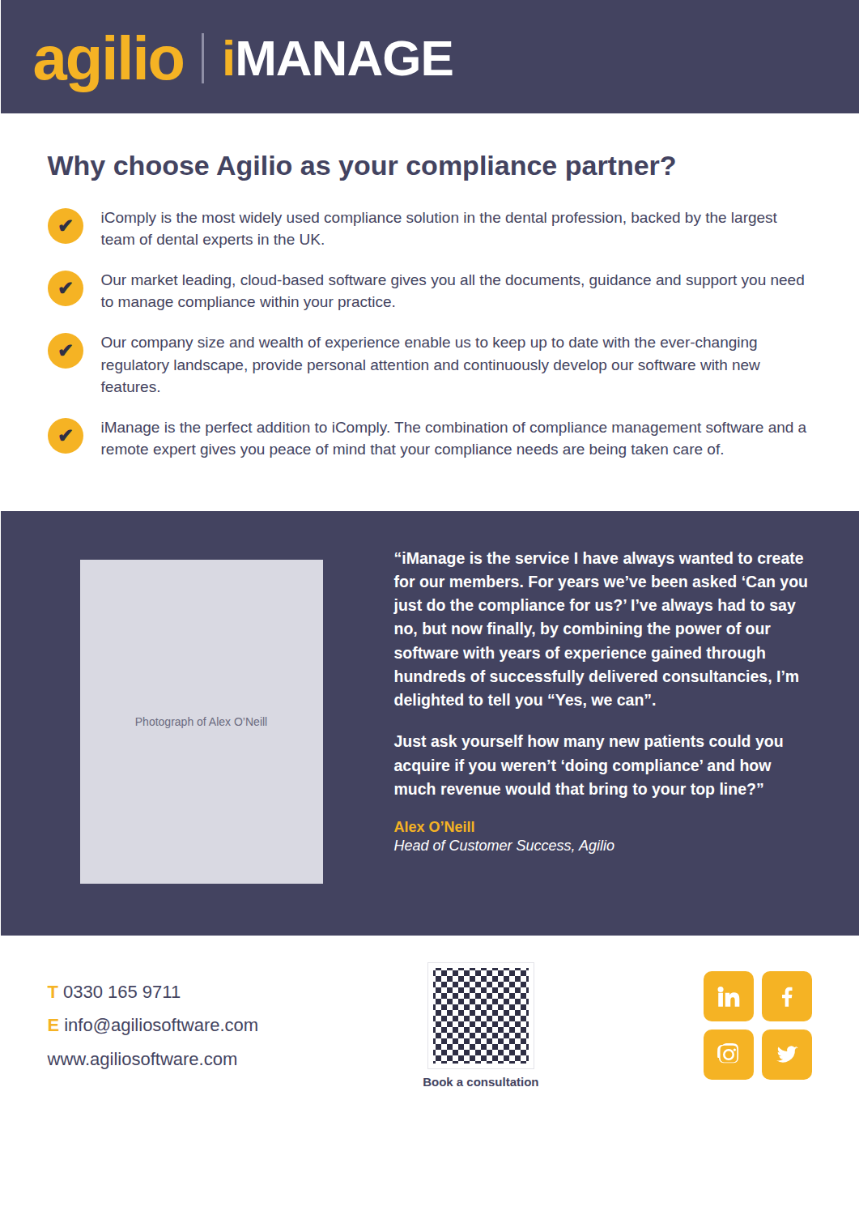agilio i MANAGE
Why choose Agilio as your compliance partner?
✔
iComply is the most widely used compliance solution in the dental profession, backed by the largest team of dental experts in the UK.
✔
Our market leading, cloud-based software gives you all the documents, guidance and support you need to manage compliance within your practice.
✔
Our company size and wealth of experience enable us to keep up to date with the ever-changing regulatory landscape, provide personal attention and continuously develop our software with new features.
✔
iManage is the perfect addition to iComply. The combination of compliance management software and a remote expert gives you peace of mind that your compliance needs are being taken care of.
Photograph of Alex O’Neill
“iManage is the service I have always wanted to create for our members. For years we’ve been asked ‘Can you just do the compliance for us?’ I’ve always had to say no, but now finally, by combining the power of our software with years of experience gained through hundreds of successfully delivered consultancies, I’m delighted to tell you “Yes, we can”.
Just ask yourself how many new patients could you acquire if you weren’t ‘doing compliance’ and how much revenue would that bring to your top line?”
Alex O’Neill
Head of Customer Success, Agilio
T0330 165 9711
Einfo@agiliosoftware.com
www.agiliosoftware.com
Book a consultation